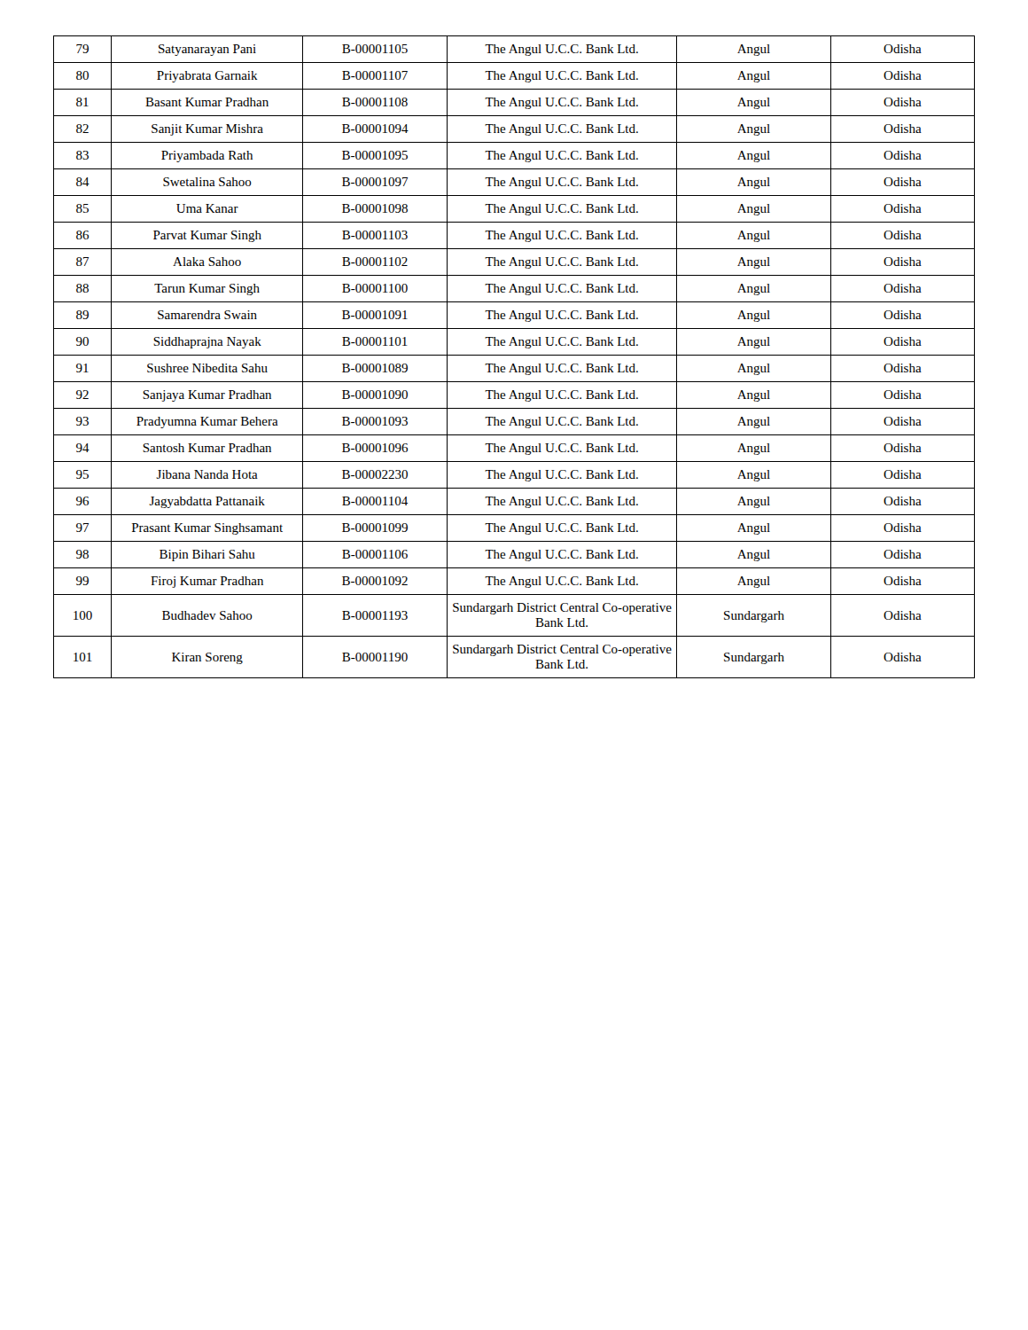| 79 | Satyanarayan Pani | B-00001105 | The Angul U.C.C. Bank Ltd. | Angul | Odisha |
| 80 | Priyabrata Garnaik | B-00001107 | The Angul U.C.C. Bank Ltd. | Angul | Odisha |
| 81 | Basant Kumar Pradhan | B-00001108 | The Angul U.C.C. Bank Ltd. | Angul | Odisha |
| 82 | Sanjit Kumar Mishra | B-00001094 | The Angul U.C.C. Bank Ltd. | Angul | Odisha |
| 83 | Priyambada Rath | B-00001095 | The Angul U.C.C. Bank Ltd. | Angul | Odisha |
| 84 | Swetalina Sahoo | B-00001097 | The Angul U.C.C. Bank Ltd. | Angul | Odisha |
| 85 | Uma Kanar | B-00001098 | The Angul U.C.C. Bank Ltd. | Angul | Odisha |
| 86 | Parvat Kumar Singh | B-00001103 | The Angul U.C.C. Bank Ltd. | Angul | Odisha |
| 87 | Alaka Sahoo | B-00001102 | The Angul U.C.C. Bank Ltd. | Angul | Odisha |
| 88 | Tarun Kumar Singh | B-00001100 | The Angul U.C.C. Bank Ltd. | Angul | Odisha |
| 89 | Samarendra Swain | B-00001091 | The Angul U.C.C. Bank Ltd. | Angul | Odisha |
| 90 | Siddhaprajna Nayak | B-00001101 | The Angul U.C.C. Bank Ltd. | Angul | Odisha |
| 91 | Sushree Nibedita Sahu | B-00001089 | The Angul U.C.C. Bank Ltd. | Angul | Odisha |
| 92 | Sanjaya Kumar Pradhan | B-00001090 | The Angul U.C.C. Bank Ltd. | Angul | Odisha |
| 93 | Pradyumna Kumar Behera | B-00001093 | The Angul U.C.C. Bank Ltd. | Angul | Odisha |
| 94 | Santosh Kumar Pradhan | B-00001096 | The Angul U.C.C. Bank Ltd. | Angul | Odisha |
| 95 | Jibana Nanda Hota | B-00002230 | The Angul U.C.C. Bank Ltd. | Angul | Odisha |
| 96 | Jagyabdatta Pattanaik | B-00001104 | The Angul U.C.C. Bank Ltd. | Angul | Odisha |
| 97 | Prasant Kumar Singhsamant | B-00001099 | The Angul U.C.C. Bank Ltd. | Angul | Odisha |
| 98 | Bipin Bihari Sahu | B-00001106 | The Angul U.C.C. Bank Ltd. | Angul | Odisha |
| 99 | Firoj Kumar Pradhan | B-00001092 | The Angul U.C.C. Bank Ltd. | Angul | Odisha |
| 100 | Budhadev Sahoo | B-00001193 | Sundargarh District Central Co-operative Bank Ltd. | Sundargarh | Odisha |
| 101 | Kiran Soreng | B-00001190 | Sundargarh District Central Co-operative Bank Ltd. | Sundargarh | Odisha |